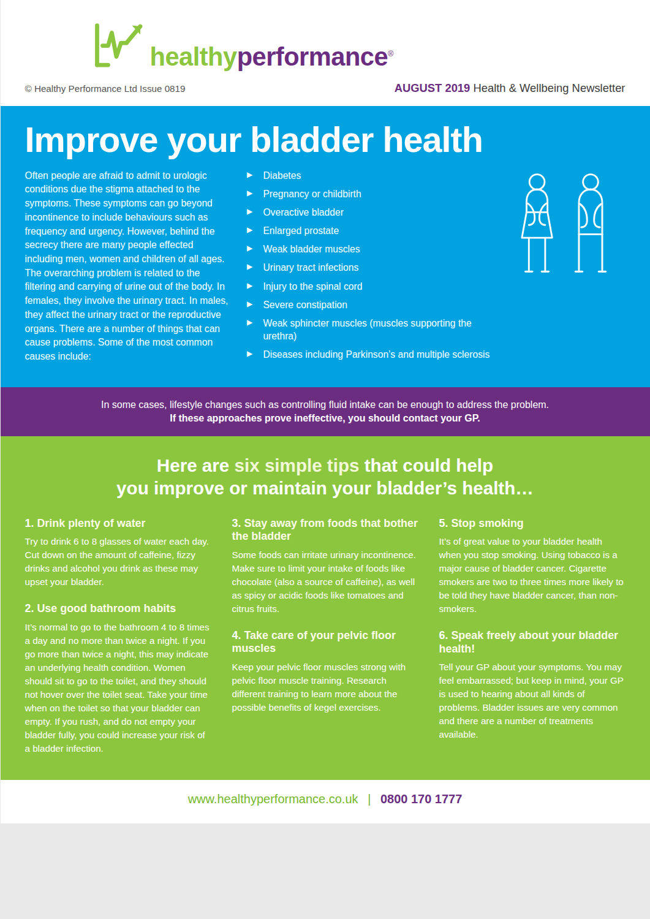healthy performance®
© Healthy Performance Ltd Issue 0819
AUGUST 2019 Health & Wellbeing Newsletter
Improve your bladder health
Often people are afraid to admit to urologic conditions due the stigma attached to the symptoms. These symptoms can go beyond incontinence to include behaviours such as frequency and urgency. However, behind the secrecy there are many people effected including men, women and children of all ages. The overarching problem is related to the filtering and carrying of urine out of the body. In females, they involve the urinary tract. In males, they affect the urinary tract or the reproductive organs. There are a number of things that can cause problems. Some of the most common causes include:
Diabetes
Pregnancy or childbirth
Overactive bladder
Enlarged prostate
Weak bladder muscles
Urinary tract infections
Injury to the spinal cord
Severe constipation
Weak sphincter muscles (muscles supporting the urethra)
Diseases including Parkinson’s and multiple sclerosis
In some cases, lifestyle changes such as controlling fluid intake can be enough to address the problem.
If these approaches prove ineffective, you should contact your GP.
Here are six simple tips that could help
you improve or maintain your bladder’s health…
1. Drink plenty of water
Try to drink 6 to 8 glasses of water each day. Cut down on the amount of caffeine, fizzy drinks and alcohol you drink as these may upset your bladder.
2. Use good bathroom habits
It’s normal to go to the bathroom 4 to 8 times a day and no more than twice a night. If you go more than twice a night, this may indicate an underlying health condition. Women should sit to go to the toilet, and they should not hover over the toilet seat. Take your time when on the toilet so that your bladder can empty. If you rush, and do not empty your bladder fully, you could increase your risk of a bladder infection.
3. Stay away from foods that bother the bladder
Some foods can irritate urinary incontinence. Make sure to limit your intake of foods like chocolate (also a source of caffeine), as well as spicy or acidic foods like tomatoes and citrus fruits.
4. Take care of your pelvic floor muscles
Keep your pelvic floor muscles strong with pelvic floor muscle training. Research different training to learn more about the possible benefits of kegel exercises.
5. Stop smoking
It’s of great value to your bladder health when you stop smoking. Using tobacco is a major cause of bladder cancer. Cigarette smokers are two to three times more likely to be told they have bladder cancer, than non-smokers.
6. Speak freely about your bladder health!
Tell your GP about your symptoms. You may feel embarrassed; but keep in mind, your GP is used to hearing about all kinds of problems. Bladder issues are very common and there are a number of treatments available.
www.healthyperformance.co.uk | 0800 170 1777